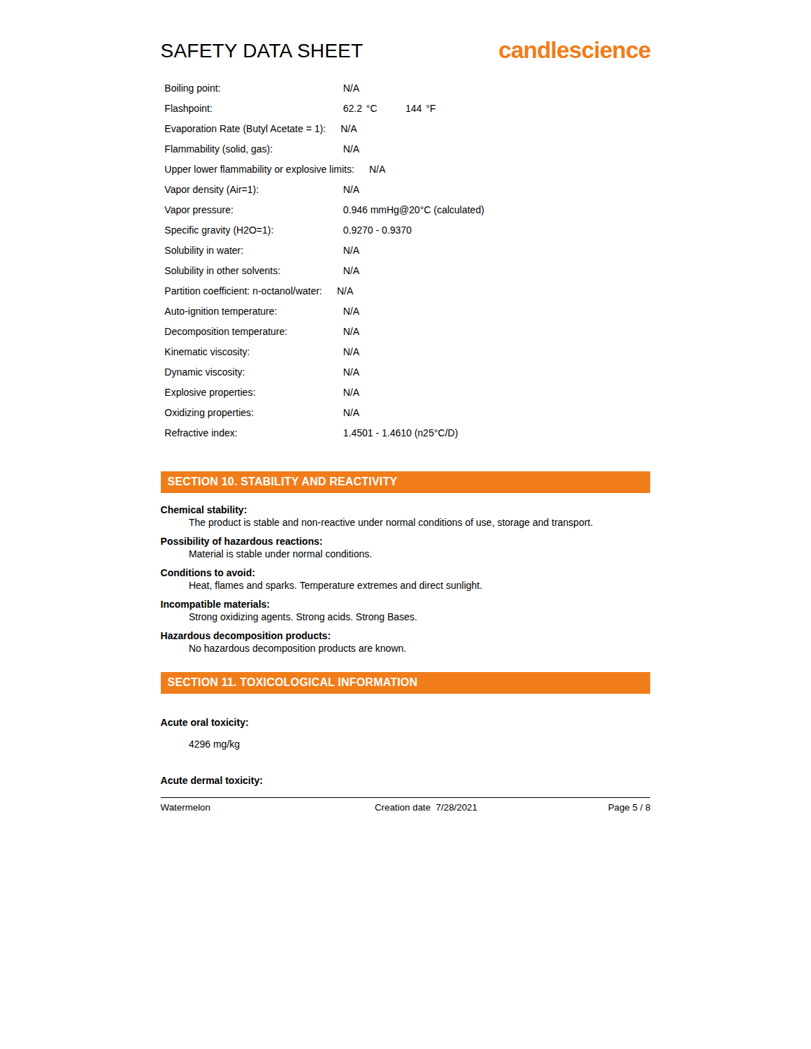SAFETY DATA SHEET
candle science
Boiling point:
N/A
Flashpoint:
62.2 °C 144 °F
Evaporation Rate (Butyl Acetate = 1):
N/A
Flammability (solid, gas):
N/A
Upper lower flammability or explosive limits:
N/A
Vapor density (Air=1):
N/A
Vapor pressure:
0.946 mmHg@20°C (calculated)
Specific gravity (H2O=1):
0.9270 - 0.9370
Solubility in water:
N/A
Solubility in other solvents:
N/A
Partition coefficient: n-octanol/water:
N/A
Auto-ignition temperature:
N/A
Decomposition temperature:
N/A
Kinematic viscosity:
N/A
Dynamic viscosity:
N/A
Explosive properties:
N/A
Oxidizing properties:
N/A
Refractive index:
1.4501 - 1.4610 (n25°C/D)
SECTION 10. STABILITY AND REACTIVITY
Chemical stability:
The product is stable and non-reactive under normal conditions of use, storage and transport.
Possibility of hazardous reactions:
Material is stable under normal conditions.
Conditions to avoid:
Heat, flames and sparks. Temperature extremes and direct sunlight.
Incompatible materials:
Strong oxidizing agents. Strong acids. Strong Bases.
Hazardous decomposition products:
No hazardous decomposition products are known.
SECTION 11. TOXICOLOGICAL INFORMATION
Acute oral toxicity:
4296 mg/kg
Acute dermal toxicity:
Watermelon
Creation date 7/28/2021
Page 5 / 8